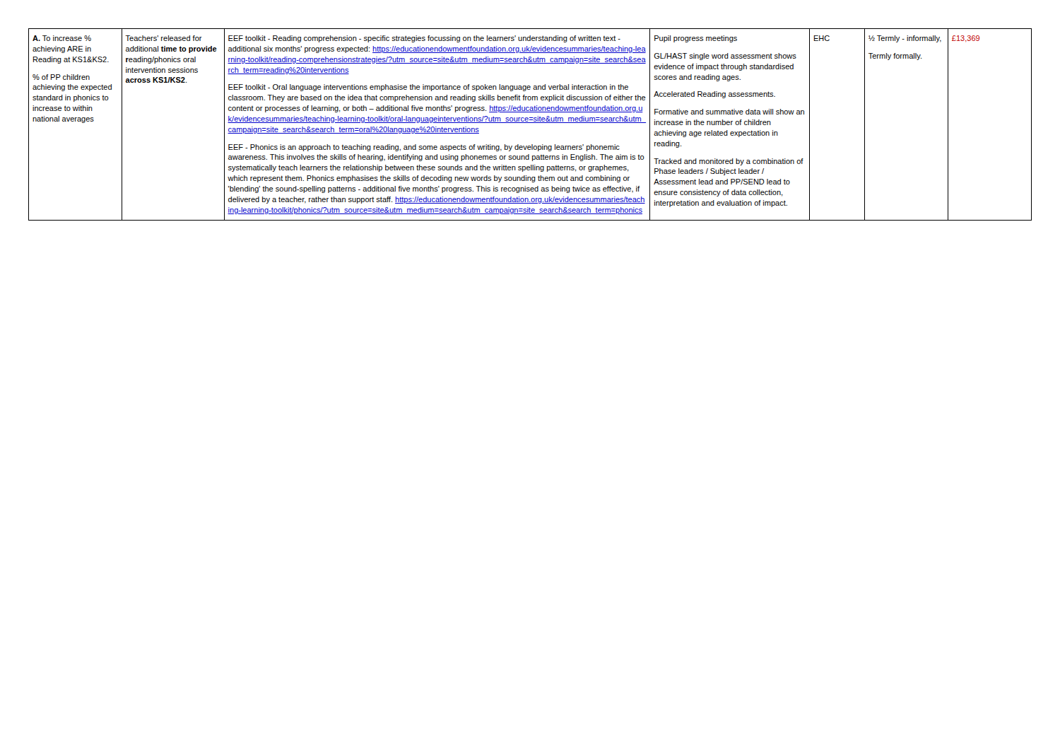| A. To increase % achieving ARE in Reading at KS1&KS2. % of PP children achieving the expected standard in phonics to increase to within national averages | Teachers' released for additional time to provide r eading/phonics oral intervention sessions across KS1/KS2 . | EEF toolkit - Reading comprehension - specific strategies focussing on the learners' understanding of written text - additional six months' progress expected: https://educationendowmentfoundation.org.uk/evidencesummaries/teaching-learning-toolkit/reading-comprehensionstrategies/?utm_source=site&utm_medium=search&utm_campaign=site_search&search_term=reading%20interventions EEF toolkit - Oral language interventions emphasise the importance of spoken language and verbal interaction in the classroom. They are based on the idea that comprehension and reading skills benefit from explicit discussion of either the content or processes of learning, or both – additional five months' progress. https://educationendowmentfoundation.org.uk/evidencesummaries/teaching-learning-toolkit/oral-languageinterventions/?utm_source=site&utm_medium=search&utm_campaign=site_search&search_term=oral%20language%20interventions EEF - Phonics is an approach to teaching reading, and some aspects of writing, by developing learners' phonemic awareness. This involves the skills of hearing, identifying and using phonemes or sound patterns in English. The aim is to systematically teach learners the relationship between these sounds and the written spelling patterns, or graphemes, which represent them. Phonics emphasises the skills of decoding new words by sounding them out and combining or 'blending' the sound-spelling patterns - additional five months' progress. This is recognised as being twice as effective, if delivered by a teacher, rather than support staff. https://educationendowmentfoundation.org.uk/evidencesummaries/teaching-learning-toolkit/phonics/?utm_source=site&utm_medium=search&utm_campaign=site_search&search_term=phonics | Pupil progress meetings GL/HAST single word assessment shows evidence of impact through standardised scores and reading ages. Accelerated Reading assessments. Formative and summative data will show an increase in the number of children achieving age related expectation in reading. Tracked and monitored by a combination of Phase leaders / Subject leader / Assessment lead and PP/SEND lead to ensure consistency of data collection, interpretation and evaluation of impact. | EHC | ½ Termly - informally, Termly formally. | £13,369 |